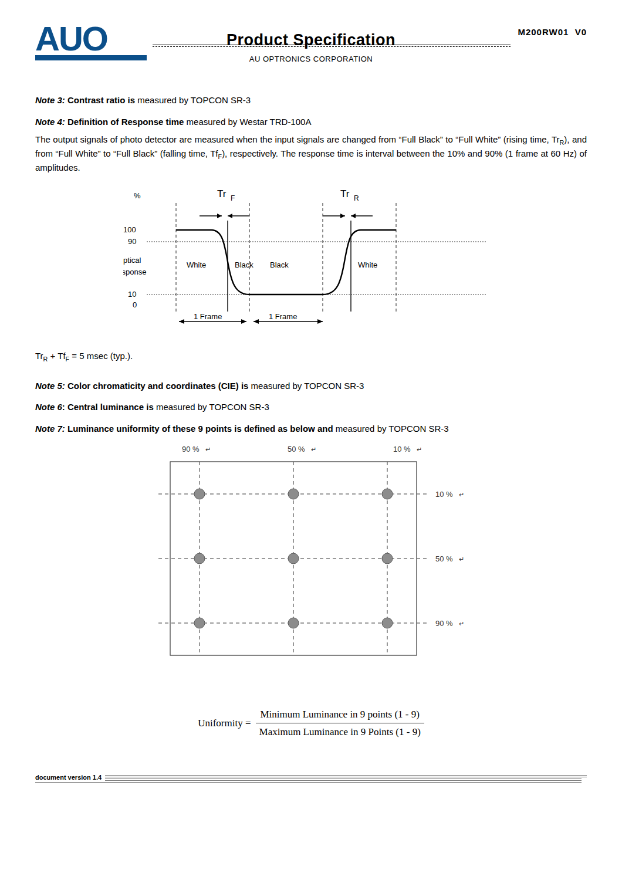AUO
Product Specification
AU OPTRONICS CORPORATION
M200RW01 V0
Note 3: Contrast ratio is measured by TOPCON SR-3
Note 4: Definition of Response time measured by Westar TRD-100A
The output signals of photo detector are measured when the input signals are changed from “Full Black” to “Full White” (rising time, TrR), and from “Full White” to “Full Black” (falling time, TfF), respectively. The response time is interval between the 10% and 90% (1 frame at 60 Hz) of amplitudes.
% Tr F Tr R 100 90 10 0 Optical response White Black Black White 1 Frame 1 Frame
TrR + TfF = 5 msec (typ.).
Note 5: Color chromaticity and coordinates (CIE) is measured by TOPCON SR-3
Note 6: Central luminance is measured by TOPCON SR-3
Note 7: Luminance uniformity of these 9 points is defined as below and measured by TOPCON SR-3
90 % ↵ 50 % ↵ 10 % ↵ 10 % ↵ 50 % ↵ 90 % ↵
Uniformity = Minimum Luminance in 9 points (1 - 9) Maximum Luminance in 9 Points (1 - 9)
document version 1.4